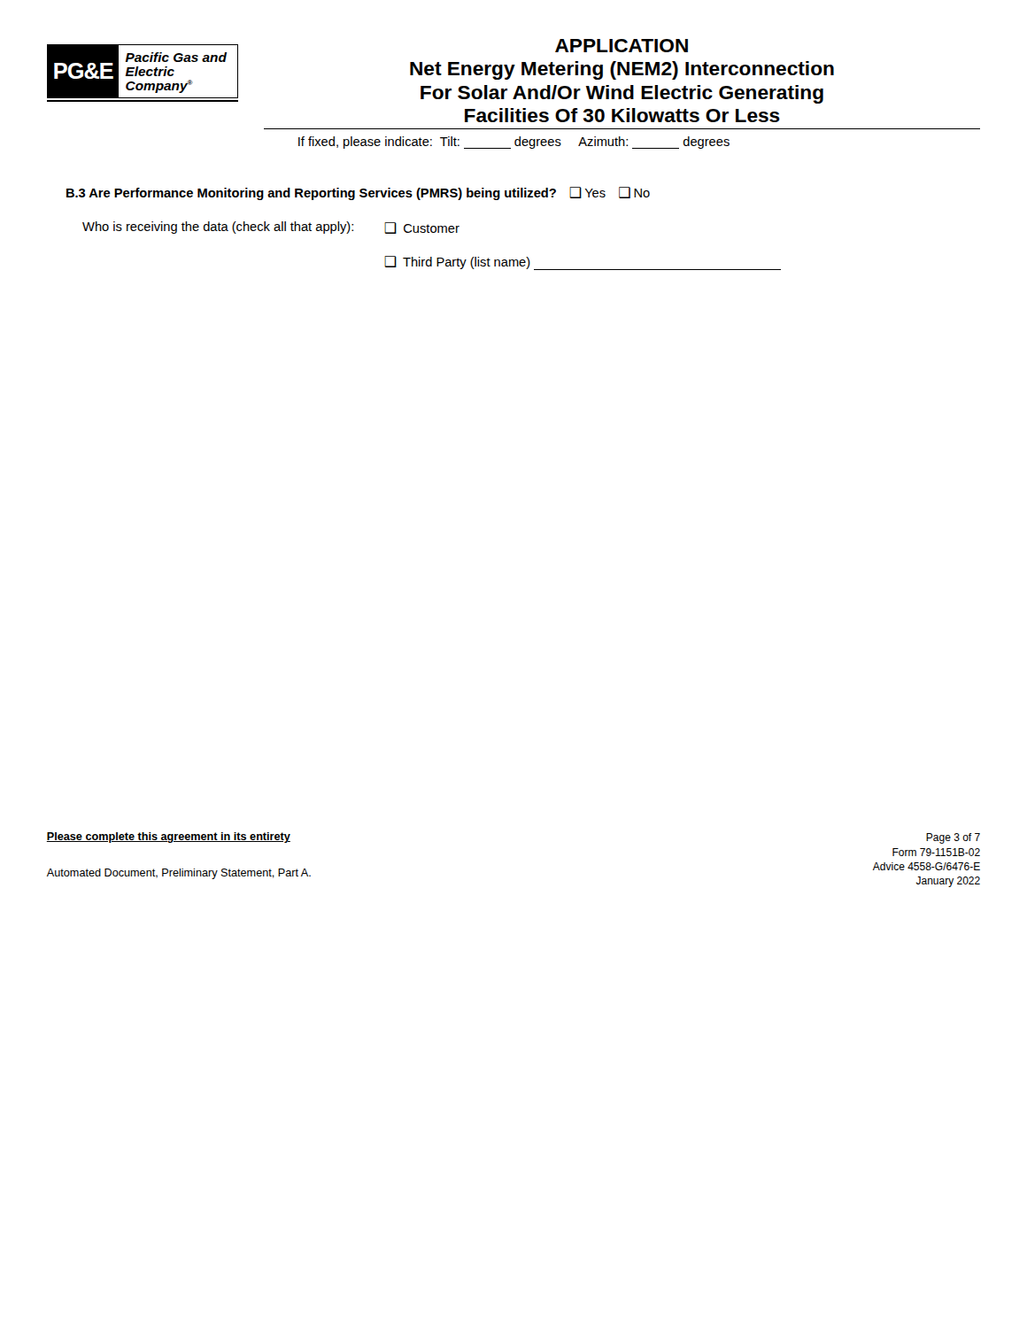PG&E
Pacific Gas and Electric Company®
APPLICATION
Net Energy Metering (NEM2) Interconnection
For Solar And/Or Wind Electric Generating
Facilities Of 30 Kilowatts Or Less
If fixed, please indicate: Tilt: degrees Azimuth: degrees
B.3 Are Performance Monitoring and Reporting Services (PMRS) being utilized? ❑Yes ❑No
Who is receiving the data (check all that apply):
❑ Customer
❑ Third Party (list name)
Please complete this agreement in its entirety
Automated Document, Preliminary Statement, Part A.
Page 3 of 7
Form 79-1151B-02
Advice 4558-G/6476-E
January 2022